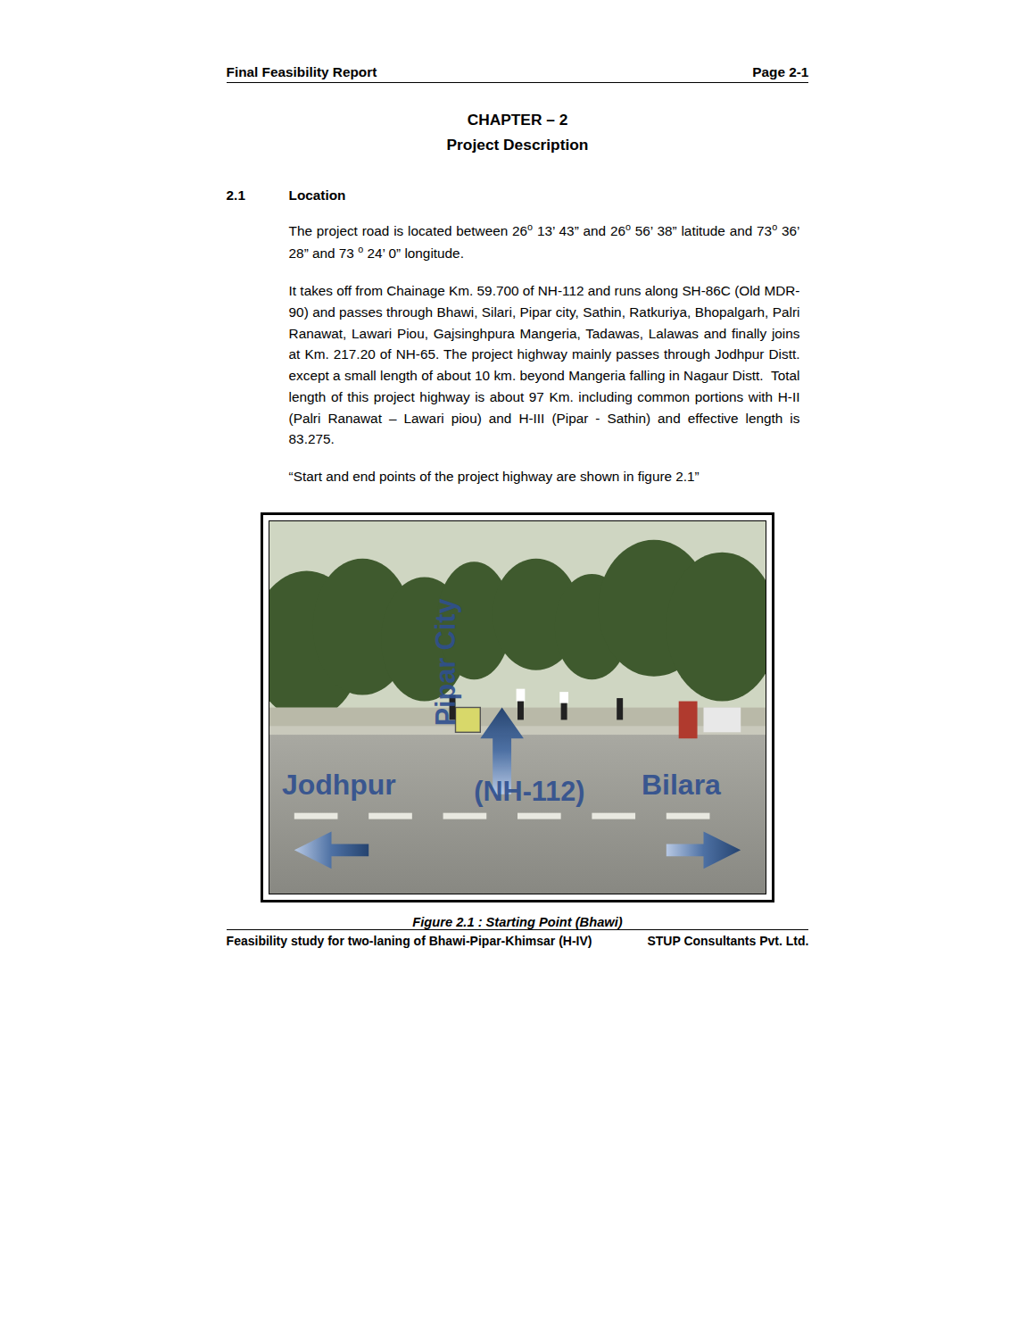Final Feasibility Report Page 2-1
CHAPTER – 2
Project Description
2.1
Location
The project road is located between 26o 13’ 43” and 26o 56’ 38” latitude and 73o 36’ 28” and 73 o 24’ 0” longitude.
It takes off from Chainage Km. 59.700 of NH-112 and runs along SH-86C (Old MDR-90) and passes through Bhawi, Silari, Pipar city, Sathin, Ratkuriya, Bhopalgarh, Palri Ranawat, Lawari Piou, Gajsinghpura Mangeria, Tadawas, Lalawas and finally joins at Km. 217.20 of NH-65. The project highway mainly passes through Jodhpur Distt. except a small length of about 10 km. beyond Mangeria falling in Nagaur Distt. Total length of this project highway is about 97 Km. including common portions with H-II (Palri Ranawat – Lawari piou) and H-III (Pipar - Sathin) and effective length is 83.275.
“Start and end points of the project highway are shown in figure 2.1”
Figure 2.1 : Starting Point (Bhawi)
Feasibility study for two-laning of Bhawi-Pipar-Khimsar (H-IV) STUP Consultants Pvt. Ltd.